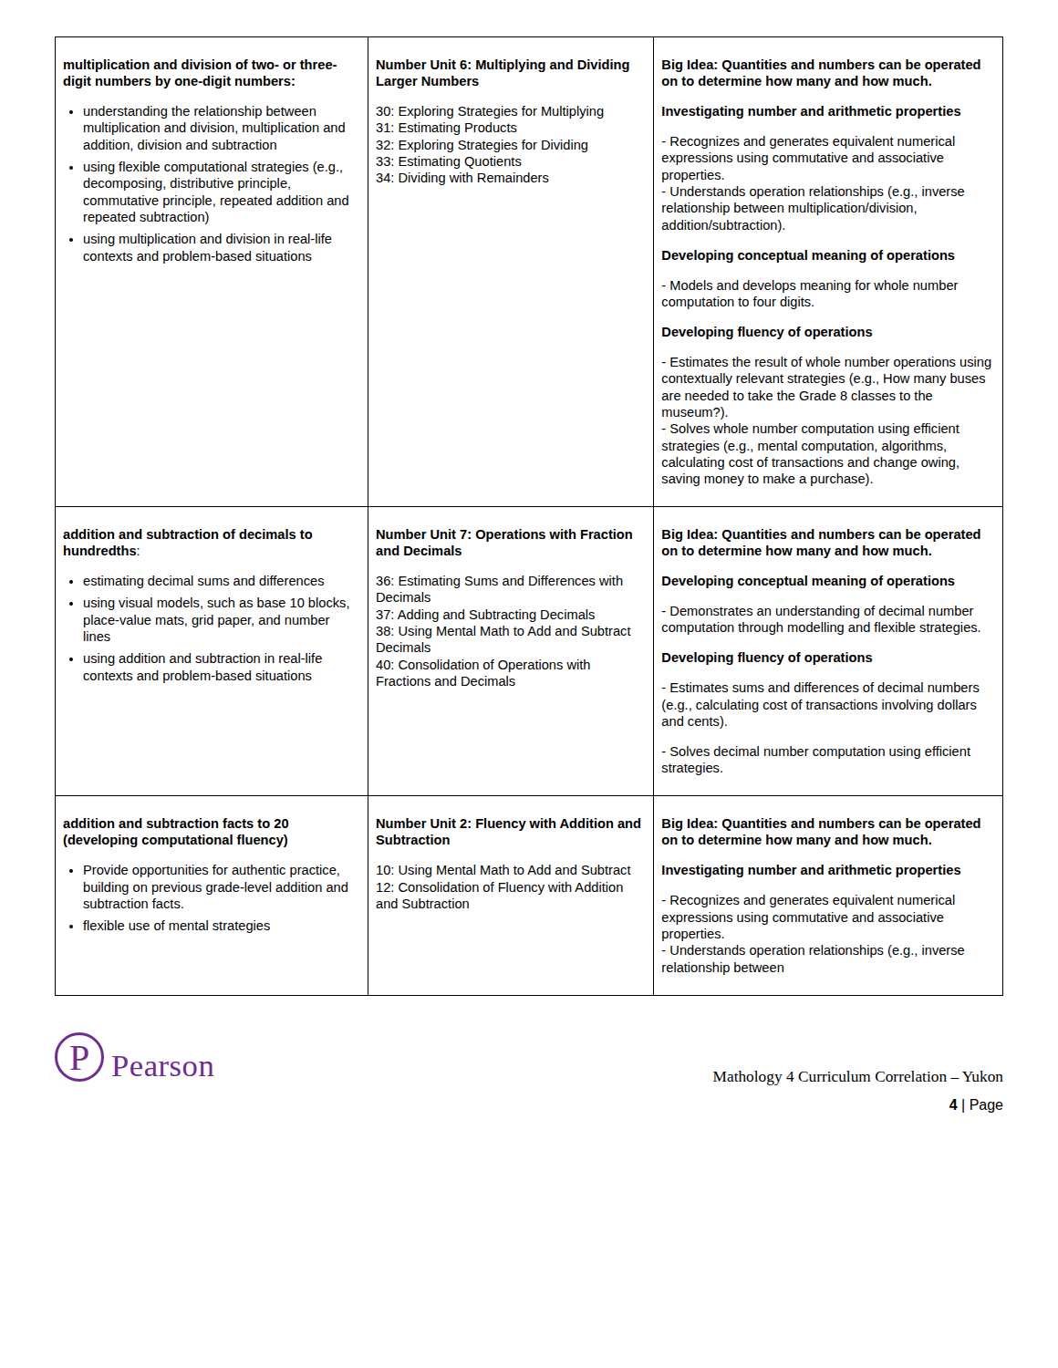| multiplication and division of two- or three-digit numbers by one-digit numbers: understanding the relationship between multiplication and division, multiplication and addition, division and subtraction using flexible computational strategies (e.g., decomposing, distributive principle, commutative principle, repeated addition and repeated subtraction) using multiplication and division in real-life contexts and problem-based situations | Number Unit 6: Multiplying and Dividing Larger Numbers 30: Exploring Strategies for Multiplying 31: Estimating Products 32: Exploring Strategies for Dividing 33: Estimating Quotients 34: Dividing with Remainders | Big Idea: Quantities and numbers can be operated on to determine how many and how much. Investigating number and arithmetic properties - Recognizes and generates equivalent numerical expressions using commutative and associative properties. - Understands operation relationships (e.g., inverse relationship between multiplication/division, addition/subtraction). Developing conceptual meaning of operations - Models and develops meaning for whole number computation to four digits. Developing fluency of operations - Estimates the result of whole number operations using contextually relevant strategies (e.g., How many buses are needed to take the Grade 8 classes to the museum?). - Solves whole number computation using efficient strategies (e.g., mental computation, algorithms, calculating cost of transactions and change owing, saving money to make a purchase). |
| addition and subtraction of decimals to hundredths : estimating decimal sums and differences using visual models, such as base 10 blocks, place-value mats, grid paper, and number lines using addition and subtraction in real-life contexts and problem-based situations | Number Unit 7: Operations with Fraction and Decimals 36: Estimating Sums and Differences with Decimals 37: Adding and Subtracting Decimals 38: Using Mental Math to Add and Subtract Decimals 40: Consolidation of Operations with Fractions and Decimals | Big Idea: Quantities and numbers can be operated on to determine how many and how much. Developing conceptual meaning of operations - Demonstrates an understanding of decimal number computation through modelling and flexible strategies. Developing fluency of operations - Estimates sums and differences of decimal numbers (e.g., calculating cost of transactions involving dollars and cents). - Solves decimal number computation using efficient strategies. |
| addition and subtraction facts to 20 (developing computational fluency) Provide opportunities for authentic practice, building on previous grade-level addition and subtraction facts. flexible use of mental strategies | Number Unit 2: Fluency with Addition and Subtraction 10: Using Mental Math to Add and Subtract 12: Consolidation of Fluency with Addition and Subtraction | Big Idea: Quantities and numbers can be operated on to determine how many and how much. Investigating number and arithmetic properties - Recognizes and generates equivalent numerical expressions using commutative and associative properties. - Understands operation relationships (e.g., inverse relationship between |
PPearson
Mathology 4 Curriculum Correlation – Yukon
4 | Page